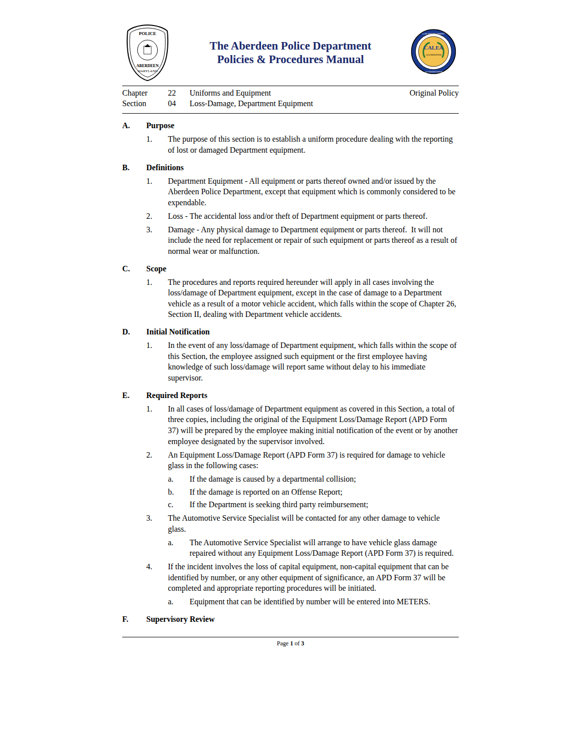POLICE ABERDEEN MARYLAND
The Aberdeen Police Department
Policies & Procedures Manual
CALEA ACCREDITED LAW ENFORCEMENT ACCREDITATION
| Chapter | 22 | Uniforms and Equipment | Original Policy |
| Section | 04 | Loss-Damage, Department Equipment | |
A. Purpose
1. The purpose of this section is to establish a uniform procedure dealing with the reporting of lost or damaged Department equipment.
B. Definitions
1. Department Equipment - All equipment or parts thereof owned and/or issued by the Aberdeen Police Department, except that equipment which is commonly considered to be expendable.
2. Loss - The accidental loss and/or theft of Department equipment or parts thereof.
3. Damage - Any physical damage to Department equipment or parts thereof. It will not include the need for replacement or repair of such equipment or parts thereof as a result of normal wear or malfunction.
C. Scope
1. The procedures and reports required hereunder will apply in all cases involving the loss/damage of Department equipment, except in the case of damage to a Department vehicle as a result of a motor vehicle accident, which falls within the scope of Chapter 26, Section II, dealing with Department vehicle accidents.
D. Initial Notification
1. In the event of any loss/damage of Department equipment, which falls within the scope of this Section, the employee assigned such equipment or the first employee having knowledge of such loss/damage will report same without delay to his immediate supervisor.
E. Required Reports
1. In all cases of loss/damage of Department equipment as covered in this Section, a total of three copies, including the original of the Equipment Loss/Damage Report (APD Form 37) will be prepared by the employee making initial notification of the event or by another employee designated by the supervisor involved.
2. An Equipment Loss/Damage Report (APD Form 37) is required for damage to vehicle glass in the following cases:
a. If the damage is caused by a departmental collision;
b. If the damage is reported on an Offense Report;
c. If the Department is seeking third party reimbursement;
3. The Automotive Service Specialist will be contacted for any other damage to vehicle glass.
a. The Automotive Service Specialist will arrange to have vehicle glass damage repaired without any Equipment Loss/Damage Report (APD Form 37) is required.
4. If the incident involves the loss of capital equipment, non-capital equipment that can be identified by number, or any other equipment of significance, an APD Form 37 will be completed and appropriate reporting procedures will be initiated.
a. Equipment that can be identified by number will be entered into METERS.
F. Supervisory Review
Page 1 of 3